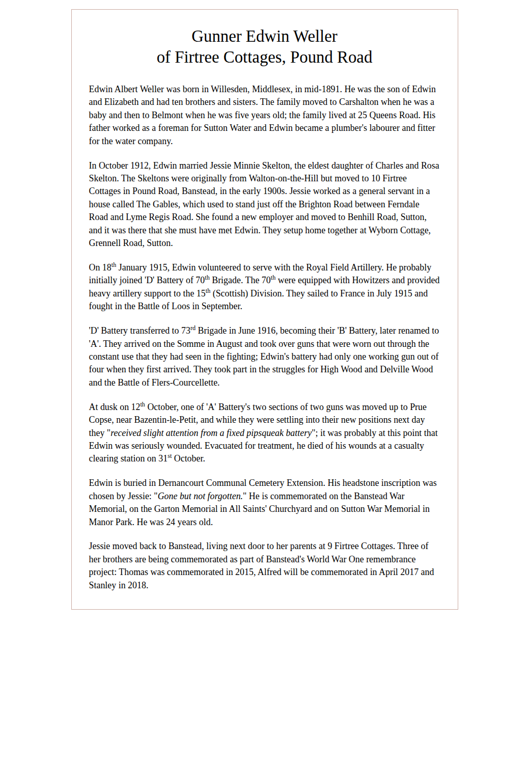Gunner Edwin Weller
of Firtree Cottages, Pound Road
Edwin Albert Weller was born in Willesden, Middlesex, in mid-1891. He was the son of Edwin and Elizabeth and had ten brothers and sisters. The family moved to Carshalton when he was a baby and then to Belmont when he was five years old; the family lived at 25 Queens Road. His father worked as a foreman for Sutton Water and Edwin became a plumber's labourer and fitter for the water company.
In October 1912, Edwin married Jessie Minnie Skelton, the eldest daughter of Charles and Rosa Skelton. The Skeltons were originally from Walton-on-the-Hill but moved to 10 Firtree Cottages in Pound Road, Banstead, in the early 1900s. Jessie worked as a general servant in a house called The Gables, which used to stand just off the Brighton Road between Ferndale Road and Lyme Regis Road. She found a new employer and moved to Benhill Road, Sutton, and it was there that she must have met Edwin. They setup home together at Wyborn Cottage, Grennell Road, Sutton.
On 18th January 1915, Edwin volunteered to serve with the Royal Field Artillery. He probably initially joined 'D' Battery of 70th Brigade. The 70th were equipped with Howitzers and provided heavy artillery support to the 15th (Scottish) Division. They sailed to France in July 1915 and fought in the Battle of Loos in September.
'D' Battery transferred to 73rd Brigade in June 1916, becoming their 'B' Battery, later renamed to 'A'. They arrived on the Somme in August and took over guns that were worn out through the constant use that they had seen in the fighting; Edwin's battery had only one working gun out of four when they first arrived. They took part in the struggles for High Wood and Delville Wood and the Battle of Flers-Courcellette.
At dusk on 12th October, one of 'A' Battery's two sections of two guns was moved up to Prue Copse, near Bazentin-le-Petit, and while they were settling into their new positions next day they "received slight attention from a fixed pipsqueak battery"; it was probably at this point that Edwin was seriously wounded. Evacuated for treatment, he died of his wounds at a casualty clearing station on 31st October.
Edwin is buried in Dernancourt Communal Cemetery Extension. His headstone inscription was chosen by Jessie: "Gone but not forgotten." He is commemorated on the Banstead War Memorial, on the Garton Memorial in All Saints' Churchyard and on Sutton War Memorial in Manor Park. He was 24 years old.
Jessie moved back to Banstead, living next door to her parents at 9 Firtree Cottages. Three of her brothers are being commemorated as part of Banstead's World War One remembrance project: Thomas was commemorated in 2015, Alfred will be commemorated in April 2017 and Stanley in 2018.